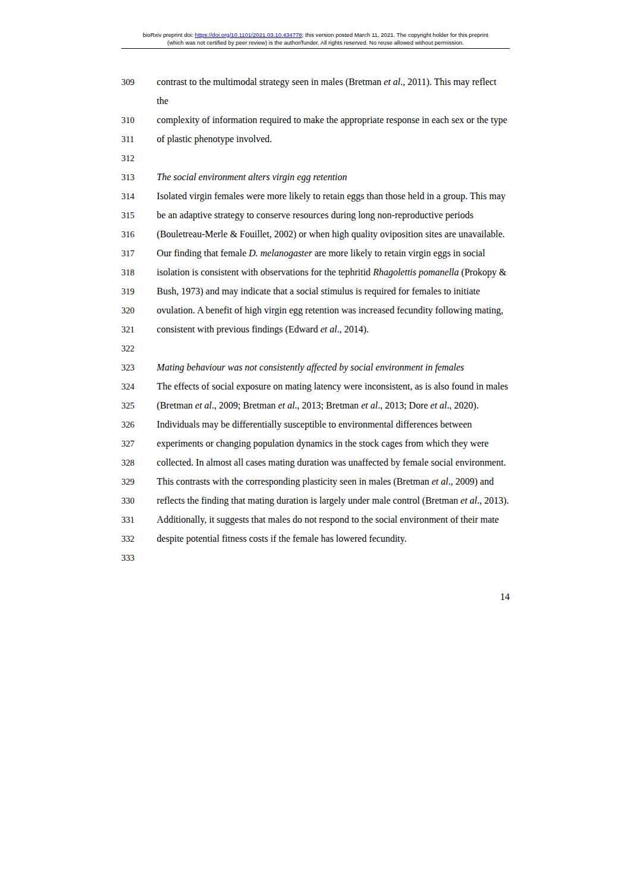bioRxiv preprint doi: https://doi.org/10.1101/2021.03.10.434778; this version posted March 11, 2021. The copyright holder for this preprint
(which was not certified by peer review) is the author/funder. All rights reserved. No reuse allowed without permission.
309
contrast to the multimodal strategy seen in males (Bretman et al., 2011). This may reflect the
310
complexity of information required to make the appropriate response in each sex or the type
311
of plastic phenotype involved.
312
313
The social environment alters virgin egg retention
314
Isolated virgin females were more likely to retain eggs than those held in a group. This may
315
be an adaptive strategy to conserve resources during long non-reproductive periods
316
(Bouletreau-Merle & Fouillet, 2002) or when high quality oviposition sites are unavailable.
317
Our finding that female D. melanogaster are more likely to retain virgin eggs in social
318
isolation is consistent with observations for the tephritid Rhagolettis pomanella (Prokopy &
319
Bush, 1973) and may indicate that a social stimulus is required for females to initiate
320
ovulation. A benefit of high virgin egg retention was increased fecundity following mating,
321
consistent with previous findings (Edward et al., 2014).
322
323
Mating behaviour was not consistently affected by social environment in females
324
The effects of social exposure on mating latency were inconsistent, as is also found in males
325
(Bretman et al., 2009; Bretman et al., 2013; Bretman et al., 2013; Dore et al., 2020).
326
Individuals may be differentially susceptible to environmental differences between
327
experiments or changing population dynamics in the stock cages from which they were
328
collected. In almost all cases mating duration was unaffected by female social environment.
329
This contrasts with the corresponding plasticity seen in males (Bretman et al., 2009) and
330
reflects the finding that mating duration is largely under male control (Bretman et al., 2013).
331
Additionally, it suggests that males do not respond to the social environment of their mate
332
despite potential fitness costs if the female has lowered fecundity.
333
14